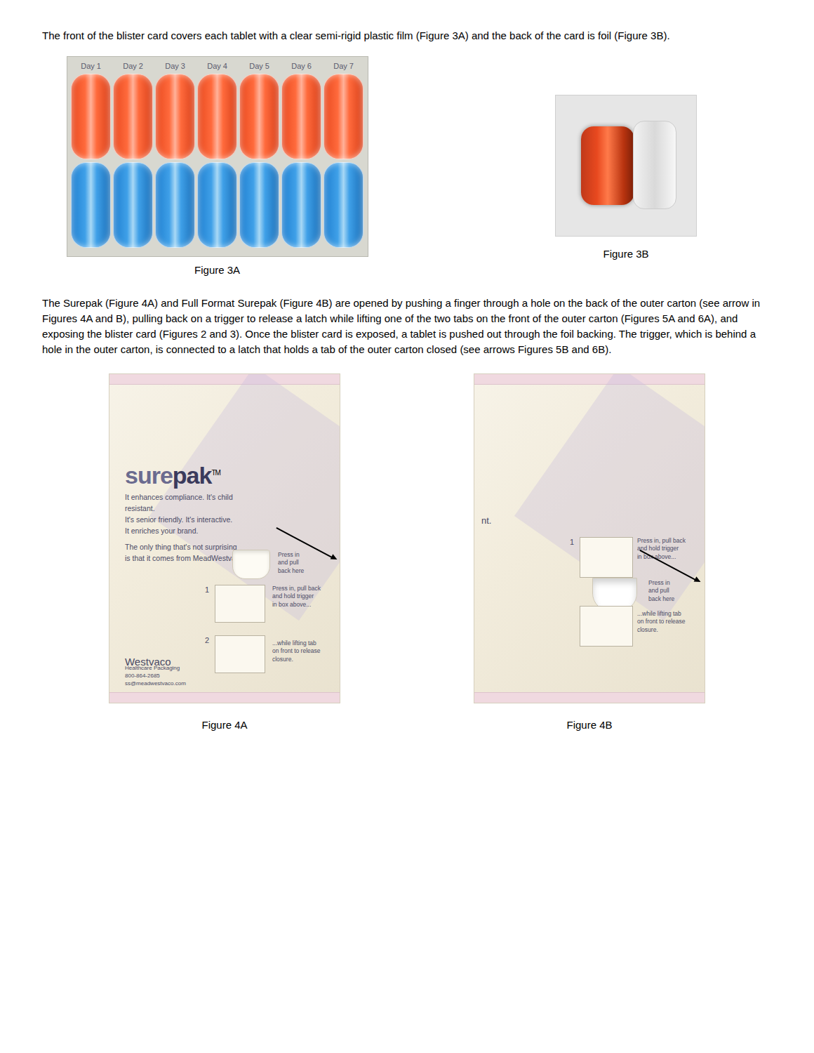The front of the blister card covers each tablet with a clear semi-rigid plastic film (Figure 3A) and the back of the card is foil (Figure 3B).
Day 1 Day 2 Day 3 Day 4 Day 5 Day 6 Day 7
Figure 3A
Figure 3B
The Surepak (Figure 4A) and Full Format Surepak (Figure 4B) are opened by pushing a finger through a hole on the back of the outer carton (see arrow in Figures 4A and B), pulling back on a trigger to release a latch while lifting one of the two tabs on the front of the outer carton (Figures 5A and 6A), and exposing the blister card (Figures 2 and 3). Once the blister card is exposed, a tablet is pushed out through the foil backing. The trigger, which is behind a hole in the outer carton, is connected to a latch that holds a tab of the outer carton closed (see arrows Figures 5B and 6B).
sure pakTM
It enhances compliance. It's child resistant.
It's senior friendly. It's interactive.
It enriches your brand.
The only thing that's not surprising
is that it comes from MeadWestvaco.
Press in
and pull
back here
1
Press in, pull back
and hold trigger
in box above...
2
...while lifting tab
on front to release
closure.
Westvaco
Healthcare Packaging
800-864-2685
ss@meadwestvaco.com
nt.
1
Press in, pull back
and hold trigger
in box above...
Press in
and pull
back here
...while lifting tab
on front to release
closure.
Figure 4A
Figure 4B